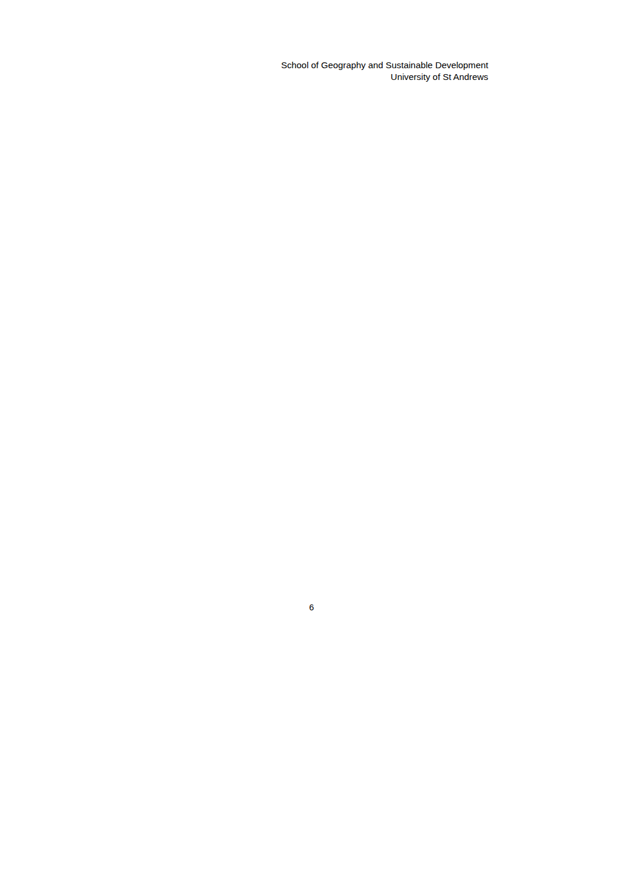School of Geography and Sustainable Development University of St Andrews
6